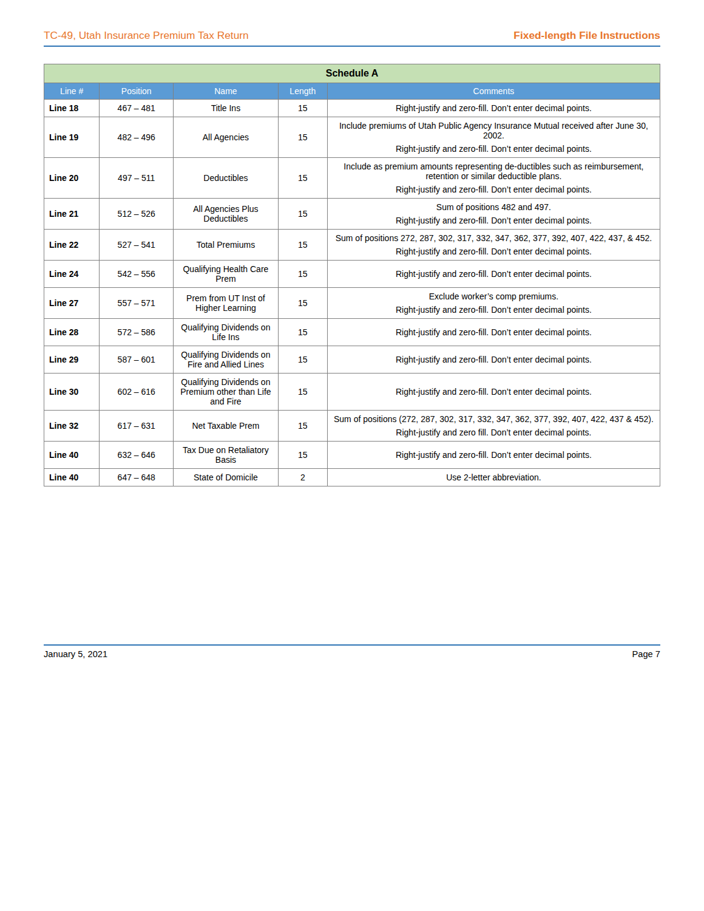TC-49, Utah Insurance Premium Tax Return Fixed-length File Instructions
Schedule A
| Line # | Position | Name | Length | Comments |
| --- | --- | --- | --- | --- |
| Line 18 | 467 – 481 | Title Ins | 15 | Right-justify and zero-fill. Don’t enter decimal points. |
| Line 19 | 482 – 496 | All Agencies | 15 | Include premiums of Utah Public Agency Insurance Mutual received after June 30, 2002. Right-justify and zero-fill. Don’t enter decimal points. |
| Line 20 | 497 – 511 | Deductibles | 15 | Include as premium amounts representing de-ductibles such as reimbursement, retention or similar deductible plans. Right-justify and zero-fill. Don’t enter decimal points. |
| Line 21 | 512 – 526 | All Agencies Plus Deductibles | 15 | Sum of positions 482 and 497. Right-justify and zero-fill. Don’t enter decimal points. |
| Line 22 | 527 – 541 | Total Premiums | 15 | Sum of positions 272, 287, 302, 317, 332, 347, 362, 377, 392, 407, 422, 437, & 452. Right-justify and zero-fill. Don’t enter decimal points. |
| Line 24 | 542 – 556 | Qualifying Health Care Prem | 15 | Right-justify and zero-fill. Don’t enter decimal points. |
| Line 27 | 557 – 571 | Prem from UT Inst of Higher Learning | 15 | Exclude worker’s comp premiums. Right-justify and zero-fill. Don’t enter decimal points. |
| Line 28 | 572 – 586 | Qualifying Dividends on Life Ins | 15 | Right-justify and zero-fill. Don’t enter decimal points. |
| Line 29 | 587 – 601 | Qualifying Dividends on Fire and Allied Lines | 15 | Right-justify and zero-fill. Don’t enter decimal points. |
| Line 30 | 602 – 616 | Qualifying Dividends on Premium other than Life and Fire | 15 | Right-justify and zero-fill. Don’t enter decimal points. |
| Line 32 | 617 – 631 | Net Taxable Prem | 15 | Sum of positions (272, 287, 302, 317, 332, 347, 362, 377, 392, 407, 422, 437 & 452). Right-justify and zero fill. Don’t enter decimal points. |
| Line 40 | 632 – 646 | Tax Due on Retaliatory Basis | 15 | Right-justify and zero-fill. Don’t enter decimal points. |
| Line 40 | 647 – 648 | State of Domicile | 2 | Use 2-letter abbreviation. |
January 5, 2021 Page 7